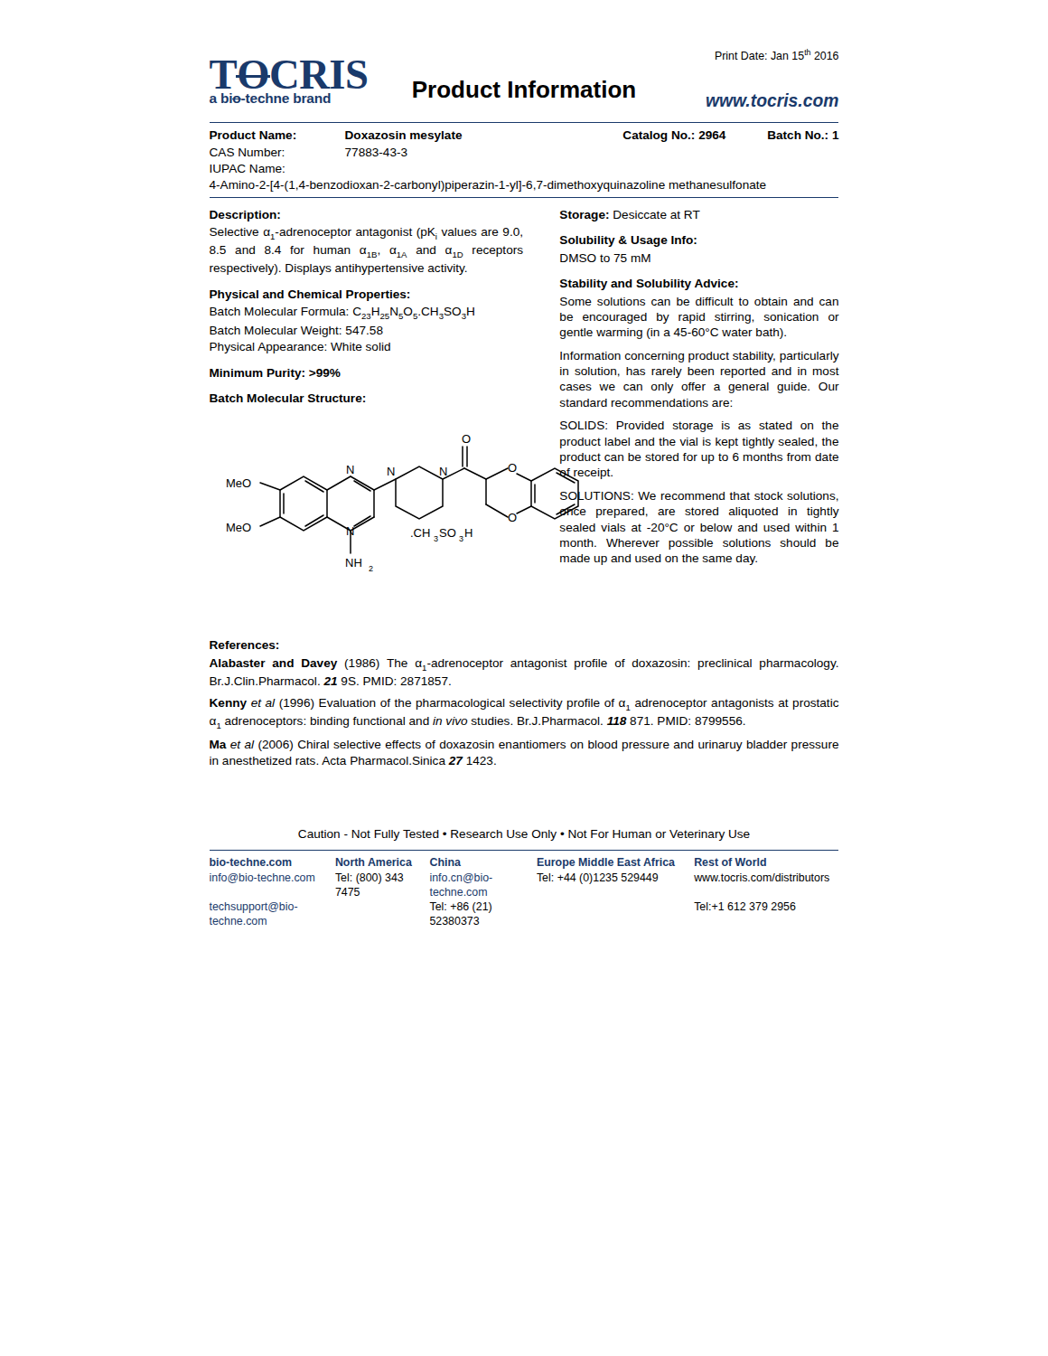TOCRIS
a bio-techne brand
Print Date: Jan 15th 2016
Product Information
www.tocris.com
Product Name: Doxazosin mesylate Catalog No.: 2964 Batch No.: 1
CAS Number: 77883-43-3
IUPAC Name: 4-Amino-2-[4-(1,4-benzodioxan-2-carbonyl)piperazin-1-yl]-6,7-dimethoxyquinazoline methanesulfonate
Description:
Selective α1-adrenoceptor antagonist (pKi values are 9.0, 8.5 and 8.4 for human α1B, α1A and α1D receptors respectively). Displays antihypertensive activity.
Physical and Chemical Properties:
Batch Molecular Formula: C23H25N5O5.CH3SO3H
Batch Molecular Weight: 547.58
Physical Appearance: White solid
Minimum Purity: >99%
Batch Molecular Structure:
MeO MeO NH 2 N N N N O O O .CH 3 SO 3 H
Storage: Desiccate at RT
Solubility & Usage Info:
DMSO to 75 mM
Stability and Solubility Advice:
Some solutions can be difficult to obtain and can be encouraged by rapid stirring, sonication or gentle warming (in a 45-60°C water bath).
Information concerning product stability, particularly in solution, has rarely been reported and in most cases we can only offer a general guide. Our standard recommendations are:
SOLIDS: Provided storage is as stated on the product label and the vial is kept tightly sealed, the product can be stored for up to 6 months from date of receipt.
SOLUTIONS: We recommend that stock solutions, once prepared, are stored aliquoted in tightly sealed vials at -20°C or below and used within 1 month. Wherever possible solutions should be made up and used on the same day.
References:
Alabaster and Davey (1986) The α1-adrenoceptor antagonist profile of doxazosin: preclinical pharmacology. Br.J.Clin.Pharmacol. 21 9S. PMID: 2871857.
Kenny et al (1996) Evaluation of the pharmacological selectivity profile of α1 adrenoceptor antagonists at prostatic α1 adrenoceptors: binding functional and in vivo studies. Br.J.Pharmacol. 118 871. PMID: 8799556.
Ma et al (2006) Chiral selective effects of doxazosin enantiomers on blood pressure and urinaruy bladder pressure in anesthetized rats. Acta Pharmacol.Sinica 27 1423.
Caution - Not Fully Tested • Research Use Only • Not For Human or Veterinary Use
| bio-techne.com | North America | China | Europe Middle East Africa | Rest of World |
| info@bio-techne.com | Tel: (800) 343 7475 | info.cn@bio-techne.com | Tel: +44 (0)1235 529449 | www.tocris.com/distributors |
| techsupport@bio-techne.com | | Tel: +86 (21) 52380373 | | Tel:+1 612 379 2956 |